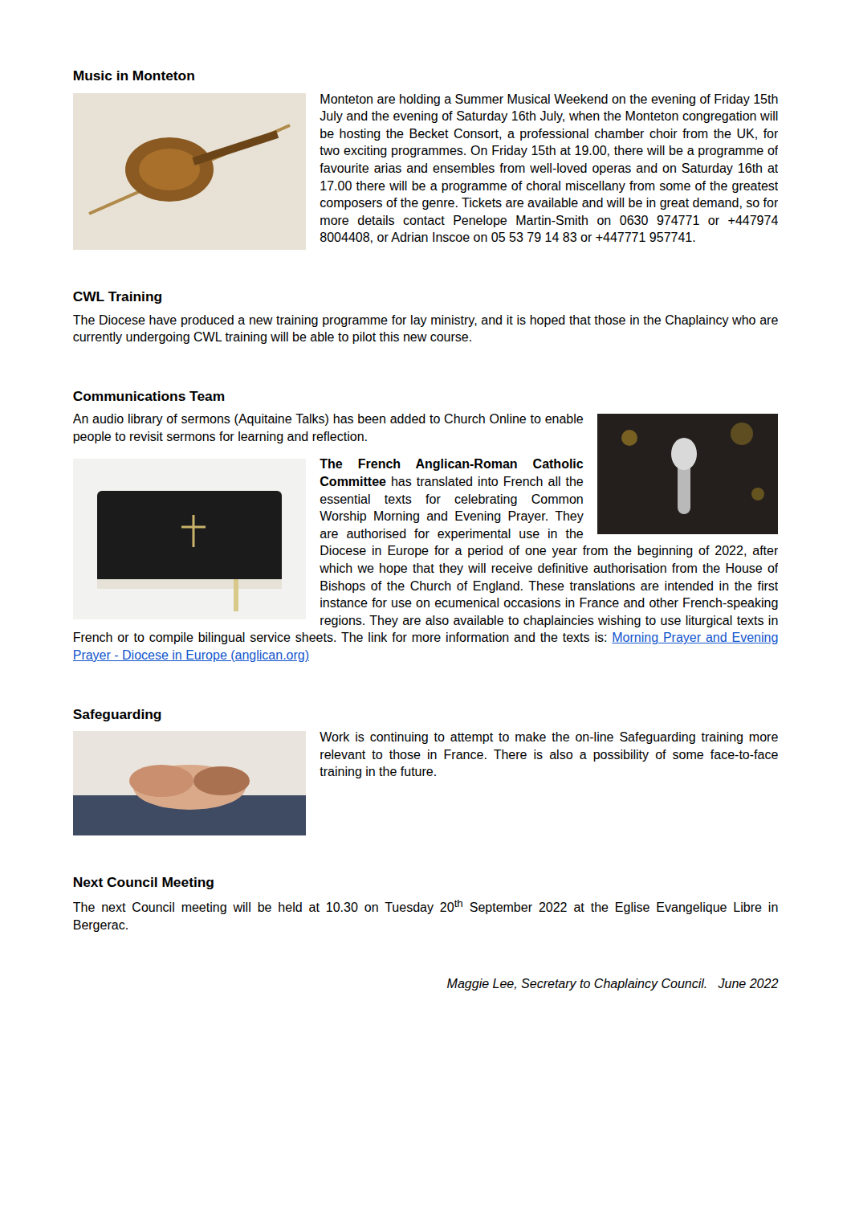Music in Monteton
Monteton are holding a Summer Musical Weekend on the evening of Friday 15th July and the evening of Saturday 16th July, when the Monteton congregation will be hosting the Becket Consort, a professional chamber choir from the UK, for two exciting programmes. On Friday 15th at 19.00, there will be a programme of favourite arias and ensembles from well-loved operas and on Saturday 16th at 17.00 there will be a programme of choral miscellany from some of the greatest composers of the genre. Tickets are available and will be in great demand, so for more details contact Penelope Martin-Smith on 0630 974771 or +447974 8004408, or Adrian Inscoe on 05 53 79 14 83 or +447771 957741.
CWL Training
The Diocese have produced a new training programme for lay ministry, and it is hoped that those in the Chaplaincy who are currently undergoing CWL training will be able to pilot this new course.
Communications Team
An audio library of sermons (Aquitaine Talks) has been added to Church Online to enable people to revisit sermons for learning and reflection.
The French Anglican-Roman Catholic Committee has translated into French all the essential texts for celebrating Common Worship Morning and Evening Prayer. They are authorised for experimental use in the Diocese in Europe for a period of one year from the beginning of 2022, after which we hope that they will receive definitive authorisation from the House of Bishops of the Church of England. These translations are intended in the first instance for use on ecumenical occasions in France and other French-speaking regions. They are also available to chaplaincies wishing to use liturgical texts in French or to compile bilingual service sheets. The link for more information and the texts is: Morning Prayer and Evening Prayer - Diocese in Europe (anglican.org)
Safeguarding
Work is continuing to attempt to make the on-line Safeguarding training more relevant to those in France. There is also a possibility of some face-to-face training in the future.
Next Council Meeting
The next Council meeting will be held at 10.30 on Tuesday 20th September 2022 at the Eglise Evangelique Libre in Bergerac.
Maggie Lee, Secretary to Chaplaincy Council. June 2022